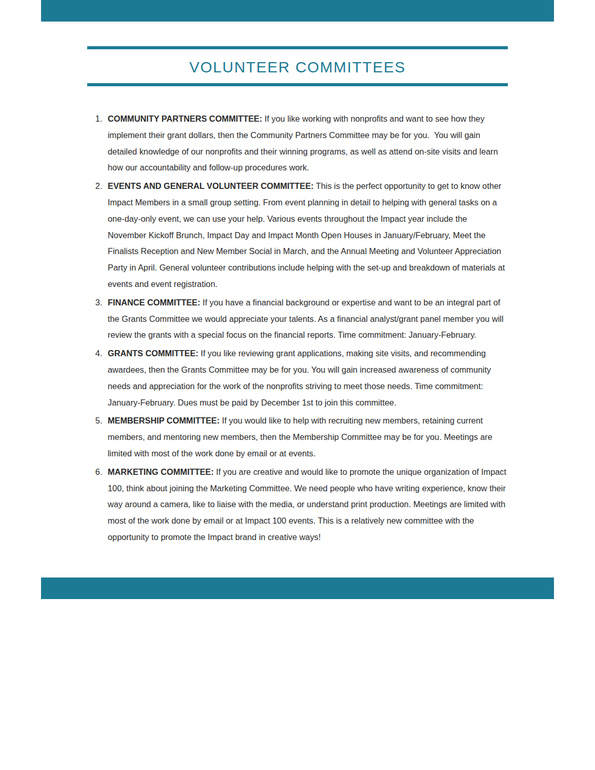VOLUNTEER COMMITTEES
COMMUNITY PARTNERS COMMITTEE: If you like working with nonprofits and want to see how they implement their grant dollars, then the Community Partners Committee may be for you. You will gain detailed knowledge of our nonprofits and their winning programs, as well as attend on-site visits and learn how our accountability and follow-up procedures work.
EVENTS AND GENERAL VOLUNTEER COMMITTEE: This is the perfect opportunity to get to know other Impact Members in a small group setting. From event planning in detail to helping with general tasks on a one-day-only event, we can use your help. Various events throughout the Impact year include the November Kickoff Brunch, Impact Day and Impact Month Open Houses in January/February, Meet the Finalists Reception and New Member Social in March, and the Annual Meeting and Volunteer Appreciation Party in April. General volunteer contributions include helping with the set-up and breakdown of materials at events and event registration.
FINANCE COMMITTEE: If you have a financial background or expertise and want to be an integral part of the Grants Committee we would appreciate your talents. As a financial analyst/grant panel member you will review the grants with a special focus on the financial reports. Time commitment: January-February.
GRANTS COMMITTEE: If you like reviewing grant applications, making site visits, and recommending awardees, then the Grants Committee may be for you. You will gain increased awareness of community needs and appreciation for the work of the nonprofits striving to meet those needs. Time commitment: January-February. Dues must be paid by December 1st to join this committee.
MEMBERSHIP COMMITTEE: If you would like to help with recruiting new members, retaining current members, and mentoring new members, then the Membership Committee may be for you. Meetings are limited with most of the work done by email or at events.
MARKETING COMMITTEE: If you are creative and would like to promote the unique organization of Impact 100, think about joining the Marketing Committee. We need people who have writing experience, know their way around a camera, like to liaise with the media, or understand print production. Meetings are limited with most of the work done by email or at Impact 100 events. This is a relatively new committee with the opportunity to promote the Impact brand in creative ways!